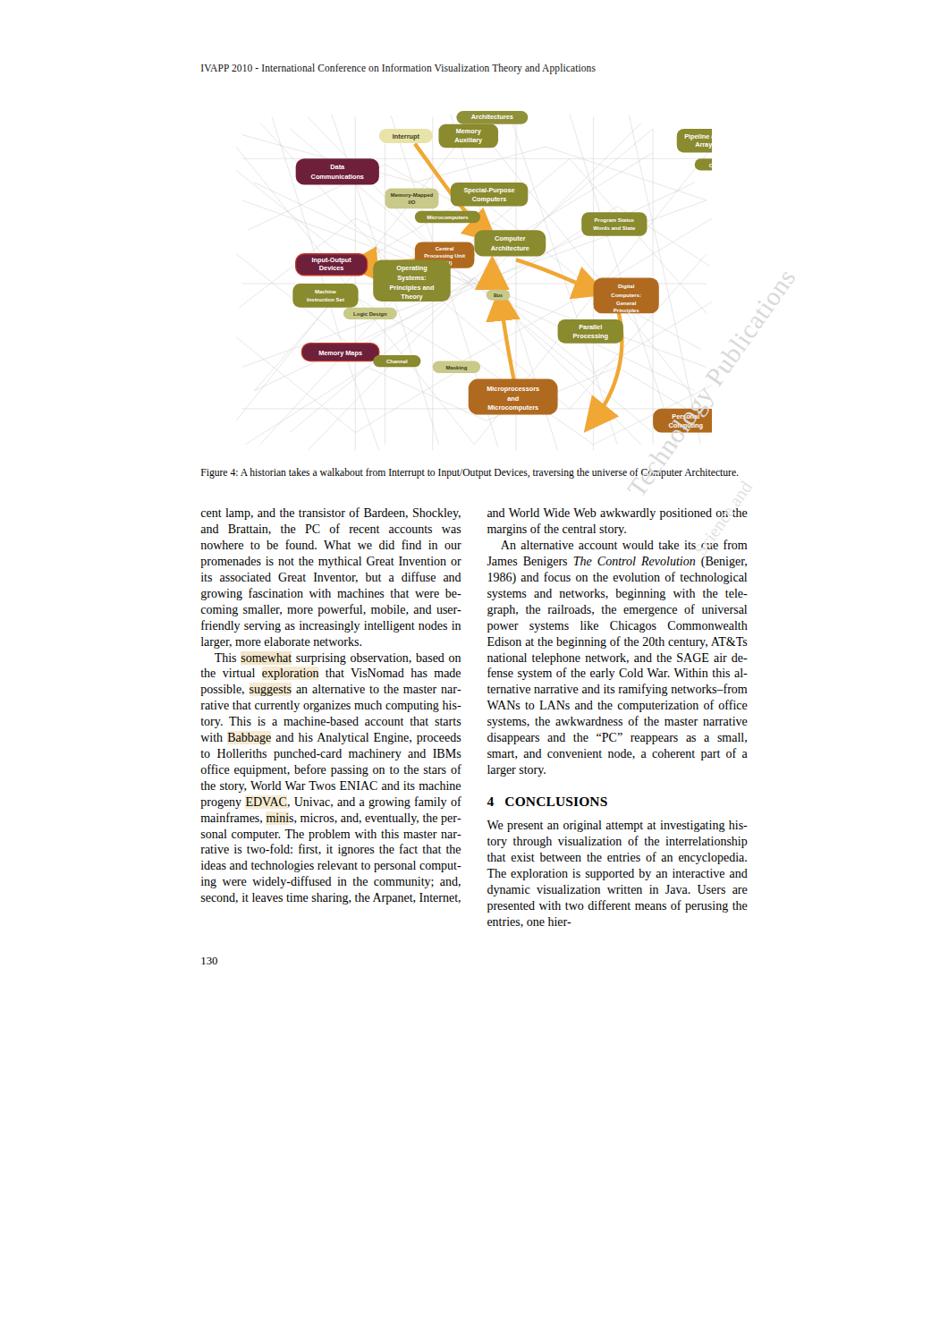IVAPP 2010 - International Conference on Information Visualization Theory and Applications
Architectures Interrupt Memory Auxiliary Pipeline and Array Data Communications Memory-Mapped I/O Special-Purpose Computers Microcomputers Program Status Words and State Computer Architecture Central Processing Unit (CPU) Input-Output Devices Operating Systems: Principles and Theory Machine Instruction Set Logic Design Digital Computers: General Principles Parallel Processing Bus Memory Maps Channel Masking Microprocessors and Microcomputers Personal Computing Co
Figure 4: A historian takes a walkabout from Interrupt to Input/Output Devices, traversing the universe of Computer Architecture.
Technology Publications
Science and
cent lamp, and the transistor of Bardeen, Shockley, and Brattain, the PC of recent accounts was nowhere to be found. What we did find in our promenades is not the mythical Great Invention or its associated Great Inventor, but a diffuse and growing fascination with machines that were becoming smaller, more powerful, mobile, and user-friendly serving as increasingly intelligent nodes in larger, more elaborate networks.
This somewhat surprising observation, based on the virtual exploration that VisNomad has made possible, suggests an alternative to the master narrative that currently organizes much computing history. This is a machine-based account that starts with Babbage and his Analytical Engine, proceeds to Holleriths punched-card machinery and IBMs office equipment, before passing on to the stars of the story, World War Twos ENIAC and its machine progeny EDVAC, Univac, and a growing family of mainframes, minis, micros, and, eventually, the personal computer. The problem with this master narrative is two-fold: first, it ignores the fact that the ideas and technologies relevant to personal computing were widely-diffused in the community; and, second, it leaves time sharing, the Arpanet, Internet, and World Wide Web awkwardly positioned on the margins of the central story.
An alternative account would take its cue from James Benigers The Control Revolution (Beniger, 1986) and focus on the evolution of technological systems and networks, beginning with the telegraph, the railroads, the emergence of universal power systems like Chicagos Commonwealth Edison at the beginning of the 20th century, AT&Ts national telephone network, and the SAGE air defense system of the early Cold War. Within this alternative narrative and its ramifying networks–from WANs to LANs and the computerization of office systems, the awkwardness of the master narrative disappears and the “PC” reappears as a small, smart, and convenient node, a coherent part of a larger story.
4 CONCLUSIONS
We present an original attempt at investigating history through visualization of the interrelationship that exist between the entries of an encyclopedia. The exploration is supported by an interactive and dynamic visualization written in Java. Users are presented with two different means of perusing the entries, one hier-
130